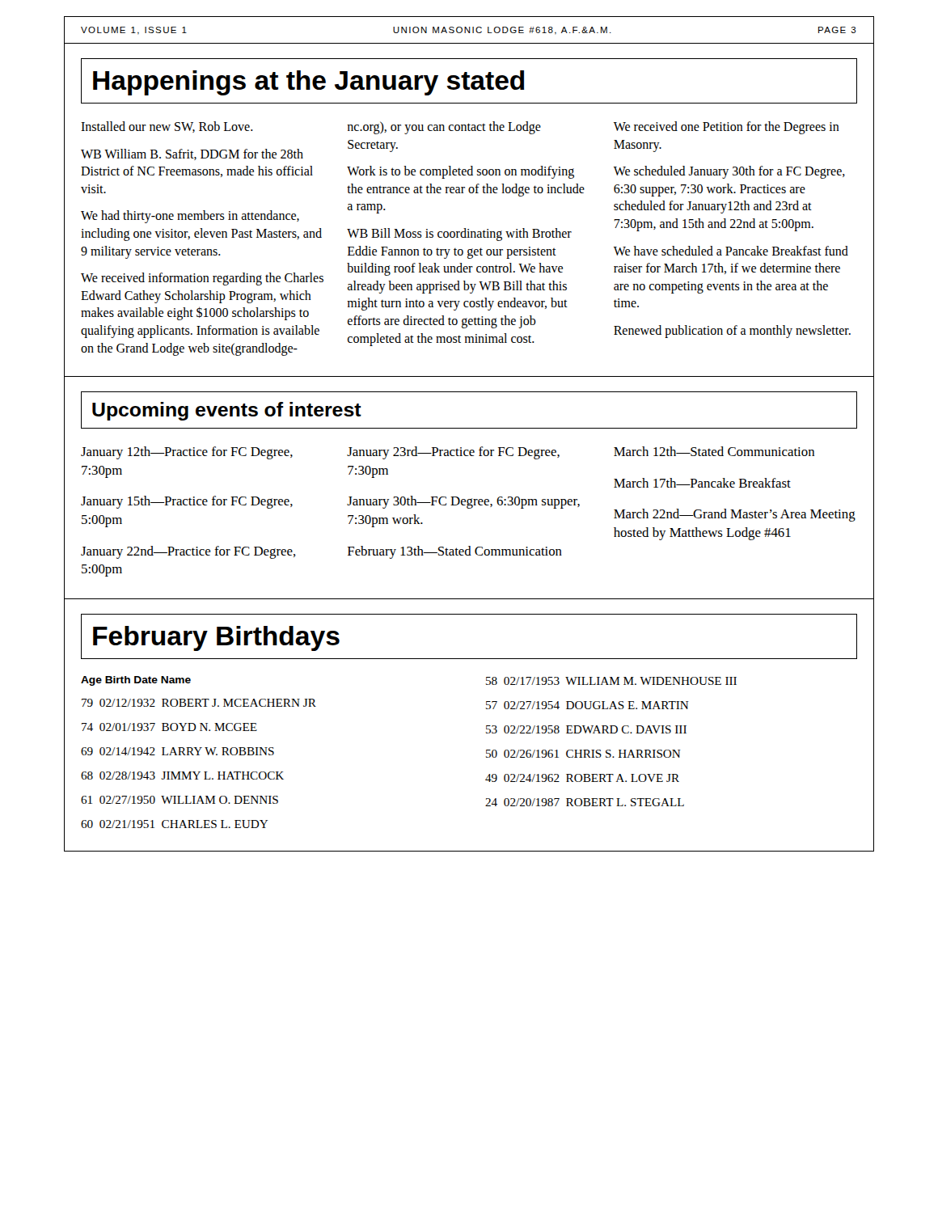VOLUME 1, ISSUE 1 UNION MASONIC LODGE #618, A.F.&A.M. PAGE 3
Happenings at the January stated
Installed our new SW, Rob Love.
WB William B. Safrit, DDGM for the 28th District of NC Freemasons, made his official visit.
We had thirty-one members in attendance, including one visitor, eleven Past Masters, and 9 military service veterans.
We received information regarding the Charles Edward Cathey Scholarship Program, which makes available eight $1000 scholarships to qualifying applicants. Information is available on the Grand Lodge web site(grandlodge-nc.org), or you can contact the Lodge Secretary.
Work is to be completed soon on modifying the entrance at the rear of the lodge to include a ramp.
WB Bill Moss is coordinating with Brother Eddie Fannon to try to get our persistent building roof leak under control. We have already been apprised by WB Bill that this might turn into a very costly endeavor, but efforts are directed to getting the job completed at the most minimal cost.
We received one Petition for the Degrees in Masonry.
We scheduled January 30th for a FC Degree, 6:30 supper, 7:30 work. Practices are scheduled for January12th and 23rd at 7:30pm, and 15th and 22nd at 5:00pm.
We have scheduled a Pancake Breakfast fund raiser for March 17th, if we determine there are no competing events in the area at the time.
Renewed publication of a monthly newsletter.
Upcoming events of interest
January 12th—Practice for FC Degree, 7:30pm
January 15th—Practice for FC Degree, 5:00pm
January 22nd—Practice for FC Degree, 5:00pm
January 23rd—Practice for FC Degree, 7:30pm
January 30th—FC Degree, 6:30pm supper, 7:30pm work.
February 13th—Stated Communication
March 12th—Stated Communication
March 17th—Pancake Breakfast
March 22nd—Grand Master’s Area Meeting hosted by Matthews Lodge #461
February Birthdays
Age Birth Date Name
79 02/12/1932 ROBERT J. MCEACHERN JR
74 02/01/1937 BOYD N. MCGEE
69 02/14/1942 LARRY W. ROBBINS
68 02/28/1943 JIMMY L. HATHCOCK
61 02/27/1950 WILLIAM O. DENNIS
60 02/21/1951 CHARLES L. EUDY
58 02/17/1953 WILLIAM M. WIDENHOUSE III
57 02/27/1954 DOUGLAS E. MARTIN
53 02/22/1958 EDWARD C. DAVIS III
50 02/26/1961 CHRIS S. HARRISON
49 02/24/1962 ROBERT A. LOVE JR
24 02/20/1987 ROBERT L. STEGALL